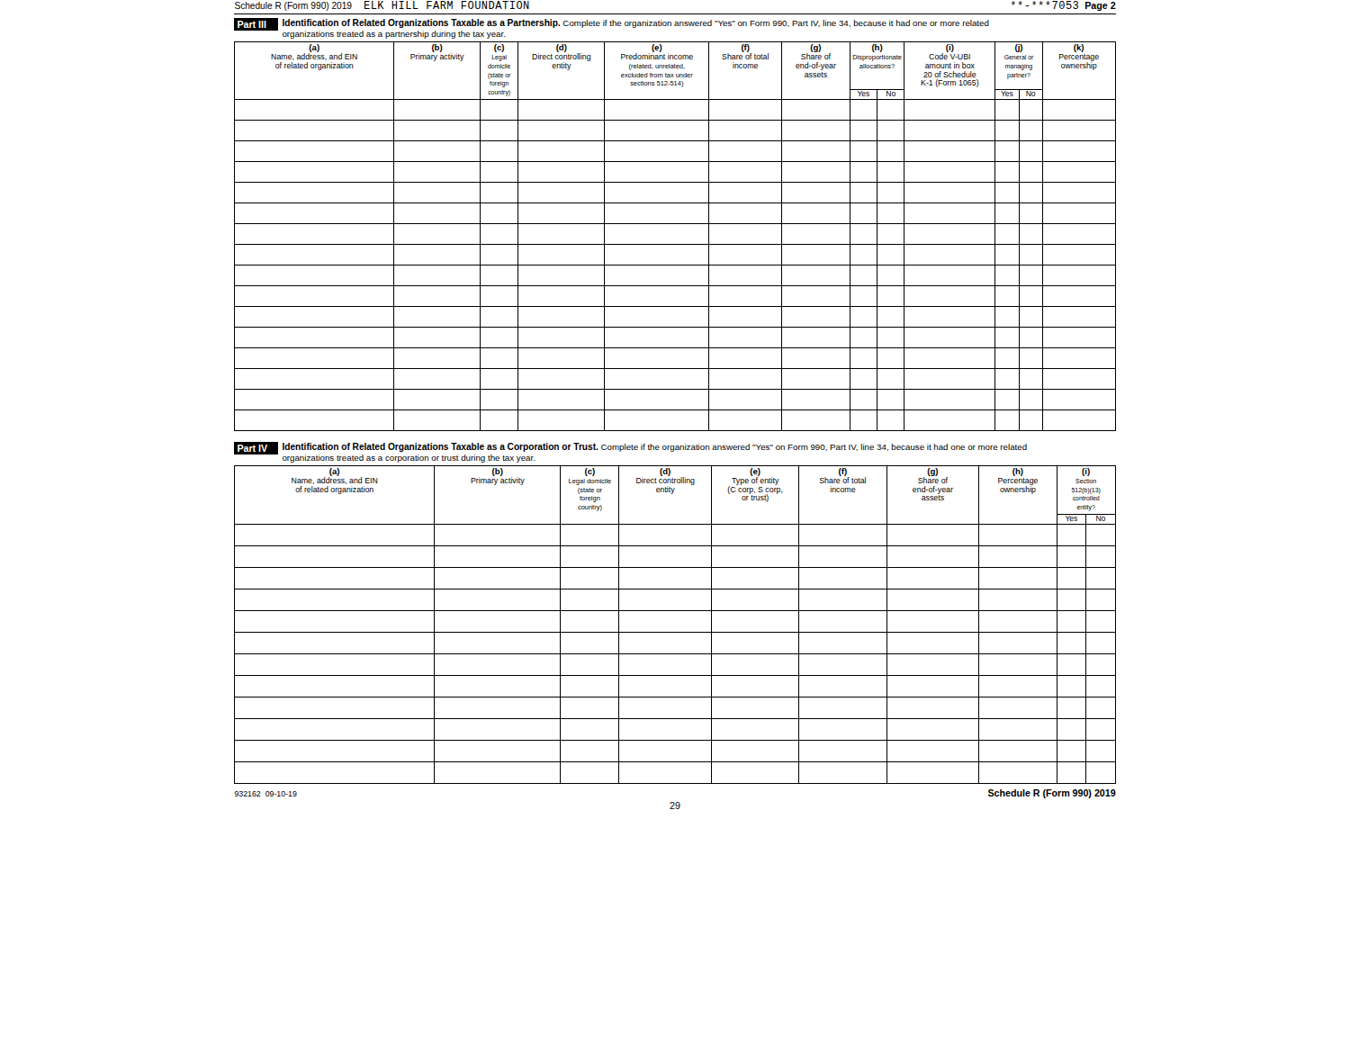Schedule R (Form 990) 2019 ELK HILL FARM FOUNDATION
**-***7053 Page 2
Part III
Identification of Related Organizations Taxable as a Partnership. Complete if the organization answered "Yes" on Form 990, Part IV, line 34, because it had one or more related
organizations treated as a partnership during the tax year.
| (a) Name, address, and EIN of related organization | (b) Primary activity | (c) Legal domicile (state or foreign country) | (d) Direct controlling entity | (e) Predominant income (related, unrelated, excluded from tax under sections 512-514) | (f) Share of total income | (g) Share of end-of-year assets | (h) Disproportionate allocations? | (i) Code V-UBI amount in box 20 of Schedule K-1 (Form 1065) | (j) General or managing partner? | (k) Percentage ownership |
| --- | --- | --- | --- | --- | --- | --- | --- | --- | --- | --- |
| Yes | No | Yes | No |
Part IV
Identification of Related Organizations Taxable as a Corporation or Trust. Complete if the organization answered "Yes" on Form 990, Part IV, line 34, because it had one or more related
organizations treated as a corporation or trust during the tax year.
| (a) Name, address, and EIN of related organization | (b) Primary activity | (c) Legal domicile (state or foreign country) | (d) Direct controlling entity | (e) Type of entity (C corp, S corp, or trust) | (f) Share of total income | (g) Share of end-of-year assets | (h) Percentage ownership | (i) Section 512(b)(13) controlled entity? |
| --- | --- | --- | --- | --- | --- | --- | --- | --- |
| Yes | No |
932162 09-10-19
Schedule R (Form 990) 2019
29